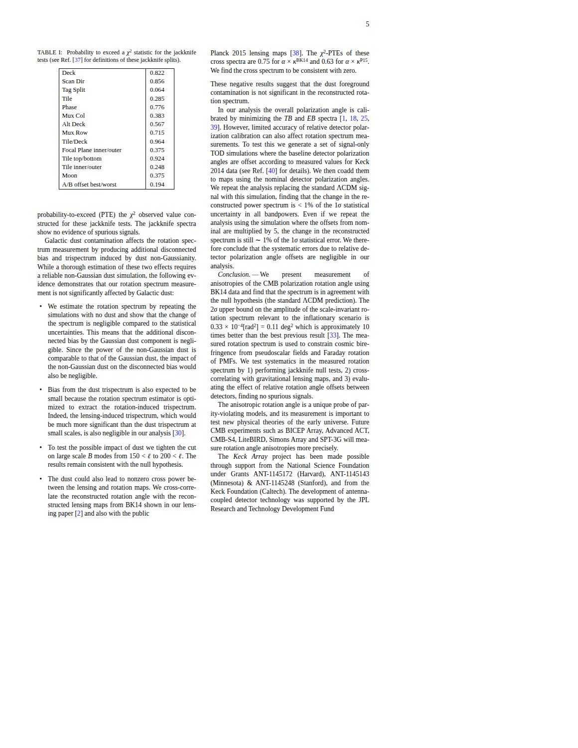5
TABLE I: Probability to exceed a χ2 statistic for the jackknife tests (see Ref. [37] for definitions of these jackknife splits).
| Deck | 0.822 |
| Scan Dir | 0.856 |
| Tag Split | 0.064 |
| Tile | 0.285 |
| Phase | 0.776 |
| Mux Col | 0.383 |
| Alt Deck | 0.567 |
| Mux Row | 0.715 |
| Tile/Deck | 0.964 |
| Focal Plane inner/outer | 0.375 |
| Tile top/bottom | 0.924 |
| Tile inner/outer | 0.248 |
| Moon | 0.375 |
| A/B offset best/worst | 0.194 |
probability-to-exceed (PTE) the χ2 observed value constructed for these jackknife tests. The jackknife spectra show no evidence of spurious signals.
Galactic dust contamination affects the rotation spectrum measurement by producing additional disconnected bias and trispectrum induced by dust non-Gaussianity. While a thorough estimation of these two effects requires a reliable non-Gaussian dust simulation, the following evidence demonstrates that our rotation spectrum measurement is not significantly affected by Galactic dust:
We estimate the rotation spectrum by repeating the simulations with no dust and show that the change of the spectrum is negligible compared to the statistical uncertainties. This means that the additional disconnected bias by the Gaussian dust component is negligible. Since the power of the non-Gaussian dust is comparable to that of the Gaussian dust, the impact of the non-Gaussian dust on the disconnected bias would also be negligible.
Bias from the dust trispectrum is also expected to be small because the rotation spectrum estimator is optimized to extract the rotation-induced trispectrum. Indeed, the lensing-induced trispectrum, which would be much more significant than the dust trispectrum at small scales, is also negligible in our analysis [30].
To test the possible impact of dust we tighten the cut on large scale B modes from 150 < ℓ to 200 < ℓ. The results remain consistent with the null hypothesis.
The dust could also lead to nonzero cross power between the lensing and rotation maps. We cross-correlate the reconstructed rotation angle with the reconstructed lensing maps from BK14 shown in our lensing paper [2] and also with the public
Planck 2015 lensing maps [38]. The χ2-PTEs of these cross spectra are 0.75 for α × κBK14 and 0.63 for α × κP15. We find the cross spectrum to be consistent with zero.
These negative results suggest that the dust foreground contamination is not significant in the reconstructed rotation spectrum.
In our analysis the overall polarization angle is calibrated by minimizing the TB and EB spectra [1, 18, 25, 39]. However, limited accuracy of relative detector polarization calibration can also affect rotation spectrum measurements. To test this we generate a set of signal-only TOD simulations where the baseline detector polarization angles are offset according to measured values for Keck 2014 data (see Ref. [40] for details). We then coadd them to maps using the nominal detector polarization angles. We repeat the analysis replacing the standard ΛCDM signal with this simulation, finding that the change in the reconstructed power spectrum is < 1% of the 1σ statistical uncertainty in all bandpowers. Even if we repeat the analysis using the simulation where the offsets from nominal are multiplied by 5, the change in the reconstructed spectrum is still ∼ 1% of the 1σ statistical error. We therefore conclude that the systematic errors due to relative detector polarization angle offsets are negligible in our analysis.
Conclusion. — We present measurement of anisotropies of the CMB polarization rotation angle using BK14 data and find that the spectrum is in agreement with the null hypothesis (the standard ΛCDM prediction). The 2σ upper bound on the amplitude of the scale-invariant rotation spectrum relevant to the inflationary scenario is 0.33 × 10−4[rad2] = 0.11 deg2 which is approximately 10 times better than the best previous result [33]. The measured rotation spectrum is used to constrain cosmic birefringence from pseudoscalar fields and Faraday rotation of PMFs. We test systematics in the measured rotation spectrum by 1) performing jackknife null tests, 2) cross-correlating with gravitational lensing maps, and 3) evaluating the effect of relative rotation angle offsets between detectors, finding no spurious signals.
The anisotropic rotation angle is a unique probe of parity-violating models, and its measurement is important to test new physical theories of the early universe. Future CMB experiments such as BICEP Array, Advanced ACT, CMB-S4, LiteBIRD, Simons Array and SPT-3G will measure rotation angle anisotropies more precisely.
The Keck Array project has been made possible through support from the National Science Foundation under Grants ANT-1145172 (Harvard), ANT-1145143 (Minnesota) & ANT-1145248 (Stanford), and from the Keck Foundation (Caltech). The development of antenna-coupled detector technology was supported by the JPL Research and Technology Development Fund